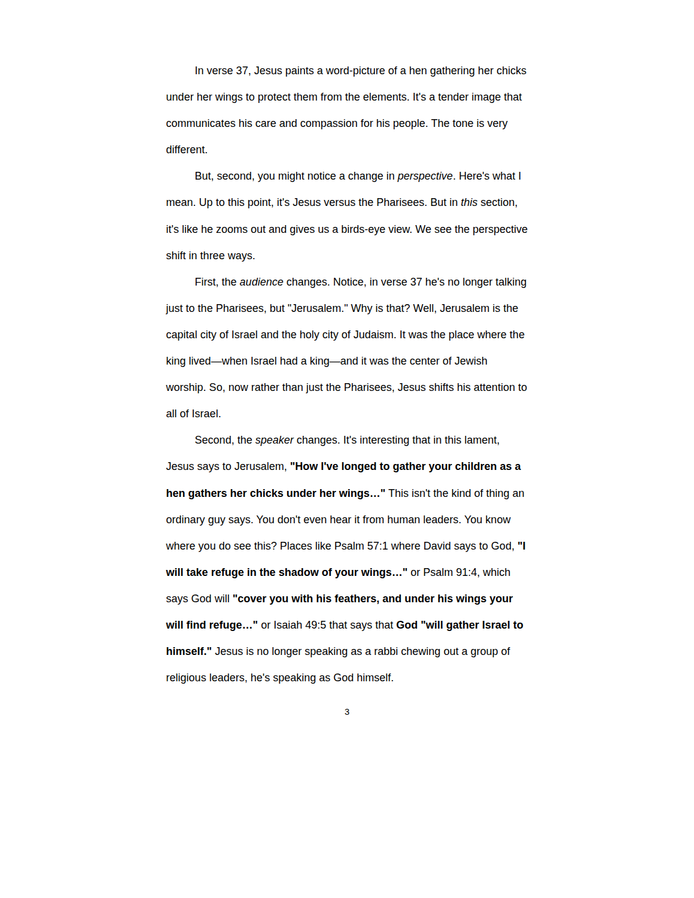In verse 37, Jesus paints a word-picture of a hen gathering her chicks under her wings to protect them from the elements. It's a tender image that communicates his care and compassion for his people. The tone is very different.
But, second, you might notice a change in perspective. Here's what I mean. Up to this point, it's Jesus versus the Pharisees. But in this section, it's like he zooms out and gives us a birds-eye view. We see the perspective shift in three ways.
First, the audience changes. Notice, in verse 37 he's no longer talking just to the Pharisees, but "Jerusalem." Why is that? Well, Jerusalem is the capital city of Israel and the holy city of Judaism. It was the place where the king lived—when Israel had a king—and it was the center of Jewish worship. So, now rather than just the Pharisees, Jesus shifts his attention to all of Israel.
Second, the speaker changes. It's interesting that in this lament, Jesus says to Jerusalem, "How I've longed to gather your children as a hen gathers her chicks under her wings…" This isn't the kind of thing an ordinary guy says. You don't even hear it from human leaders. You know where you do see this? Places like Psalm 57:1 where David says to God, "I will take refuge in the shadow of your wings…" or Psalm 91:4, which says God will "cover you with his feathers, and under his wings your will find refuge…" or Isaiah 49:5 that says that God "will gather Israel to himself." Jesus is no longer speaking as a rabbi chewing out a group of religious leaders, he's speaking as God himself.
3